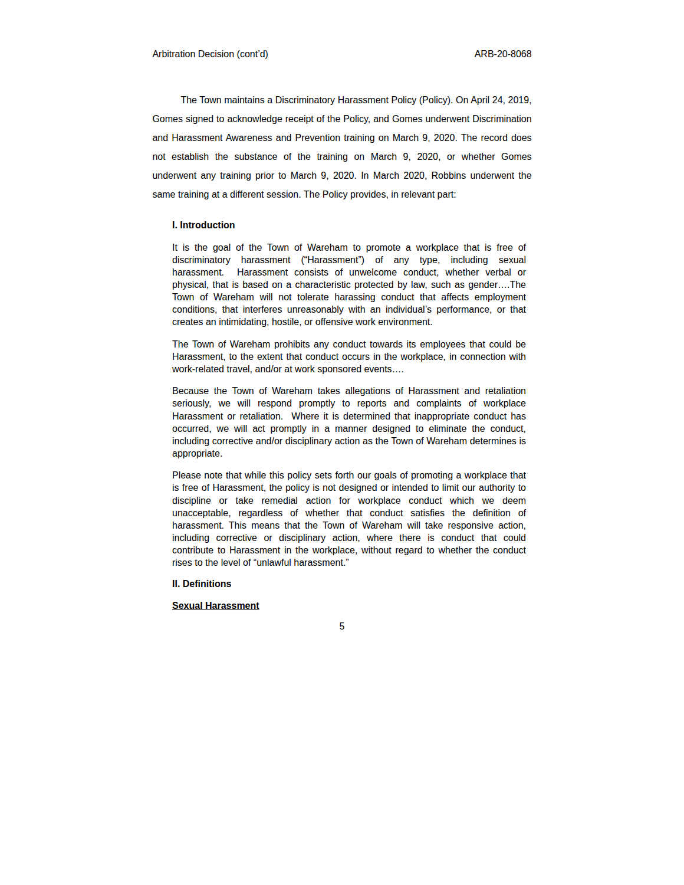Arbitration Decision (cont’d)
ARB-20-8068
The Town maintains a Discriminatory Harassment Policy (Policy). On April 24, 2019, Gomes signed to acknowledge receipt of the Policy, and Gomes underwent Discrimination and Harassment Awareness and Prevention training on March 9, 2020. The record does not establish the substance of the training on March 9, 2020, or whether Gomes underwent any training prior to March 9, 2020. In March 2020, Robbins underwent the same training at a different session. The Policy provides, in relevant part:
I. Introduction
It is the goal of the Town of Wareham to promote a workplace that is free of discriminatory harassment (“Harassment”) of any type, including sexual harassment. Harassment consists of unwelcome conduct, whether verbal or physical, that is based on a characteristic protected by law, such as gender….The Town of Wareham will not tolerate harassing conduct that affects employment conditions, that interferes unreasonably with an individual’s performance, or that creates an intimidating, hostile, or offensive work environment.
The Town of Wareham prohibits any conduct towards its employees that could be Harassment, to the extent that conduct occurs in the workplace, in connection with work-related travel, and/or at work sponsored events….
Because the Town of Wareham takes allegations of Harassment and retaliation seriously, we will respond promptly to reports and complaints of workplace Harassment or retaliation. Where it is determined that inappropriate conduct has occurred, we will act promptly in a manner designed to eliminate the conduct, including corrective and/or disciplinary action as the Town of Wareham determines is appropriate.
Please note that while this policy sets forth our goals of promoting a workplace that is free of Harassment, the policy is not designed or intended to limit our authority to discipline or take remedial action for workplace conduct which we deem unacceptable, regardless of whether that conduct satisfies the definition of harassment. This means that the Town of Wareham will take responsive action, including corrective or disciplinary action, where there is conduct that could contribute to Harassment in the workplace, without regard to whether the conduct rises to the level of “unlawful harassment.”
II. Definitions
Sexual Harassment
5